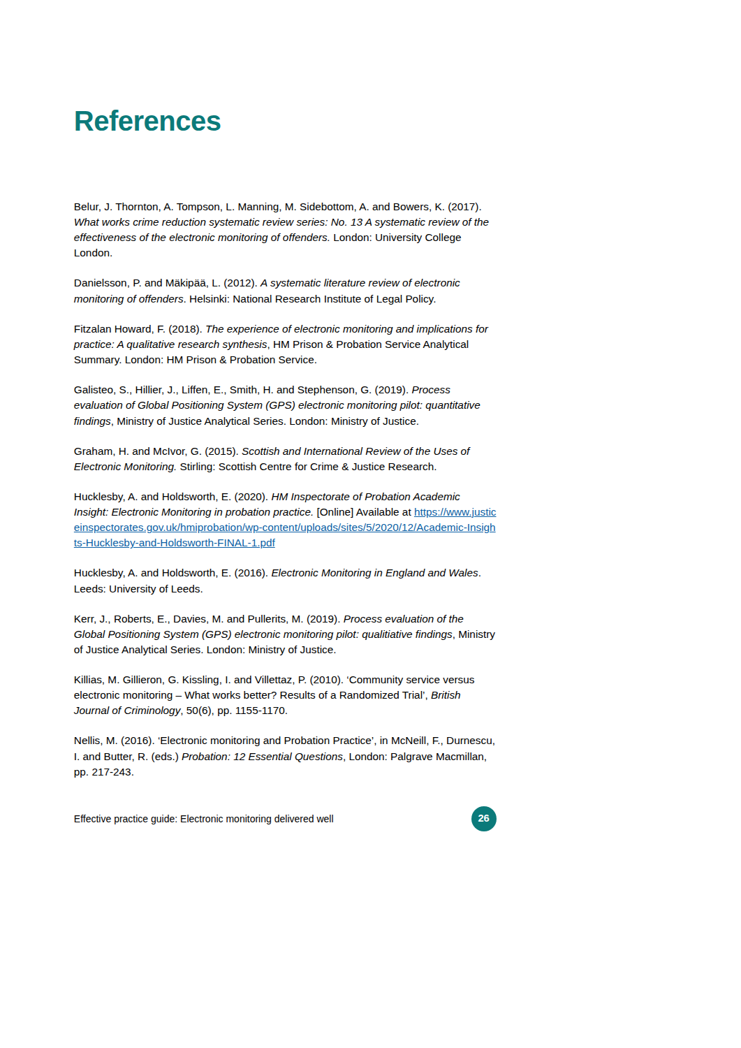References
Belur, J. Thornton, A. Tompson, L. Manning, M. Sidebottom, A. and Bowers, K. (2017). What works crime reduction systematic review series: No. 13 A systematic review of the effectiveness of the electronic monitoring of offenders. London: University College London.
Danielsson, P. and Mäkipää, L. (2012). A systematic literature review of electronic monitoring of offenders. Helsinki: National Research Institute of Legal Policy.
Fitzalan Howard, F. (2018). The experience of electronic monitoring and implications for practice: A qualitative research synthesis, HM Prison & Probation Service Analytical Summary. London: HM Prison & Probation Service.
Galisteo, S., Hillier, J., Liffen, E., Smith, H. and Stephenson, G. (2019). Process evaluation of Global Positioning System (GPS) electronic monitoring pilot: quantitative findings, Ministry of Justice Analytical Series. London: Ministry of Justice.
Graham, H. and McIvor, G. (2015). Scottish and International Review of the Uses of Electronic Monitoring. Stirling: Scottish Centre for Crime & Justice Research.
Hucklesby, A. and Holdsworth, E. (2020). HM Inspectorate of Probation Academic Insight: Electronic Monitoring in probation practice. [Online] Available at https://www.justiceinspectorates.gov.uk/hmiprobation/wp-content/uploads/sites/5/2020/12/Academic-Insights-Hucklesby-and-Holdsworth-FINAL-1.pdf
Hucklesby, A. and Holdsworth, E. (2016). Electronic Monitoring in England and Wales. Leeds: University of Leeds.
Kerr, J., Roberts, E., Davies, M. and Pullerits, M. (2019). Process evaluation of the Global Positioning System (GPS) electronic monitoring pilot: qualitiative findings, Ministry of Justice Analytical Series. London: Ministry of Justice.
Killias, M. Gillieron, G. Kissling, I. and Villettaz, P. (2010). ‘Community service versus electronic monitoring – What works better? Results of a Randomized Trial’, British Journal of Criminology, 50(6), pp. 1155-1170.
Nellis, M. (2016). ‘Electronic monitoring and Probation Practice’, in McNeill, F., Durnescu, I. and Butter, R. (eds.) Probation: 12 Essential Questions, London: Palgrave Macmillan, pp. 217-243.
Effective practice guide: Electronic monitoring delivered well 26